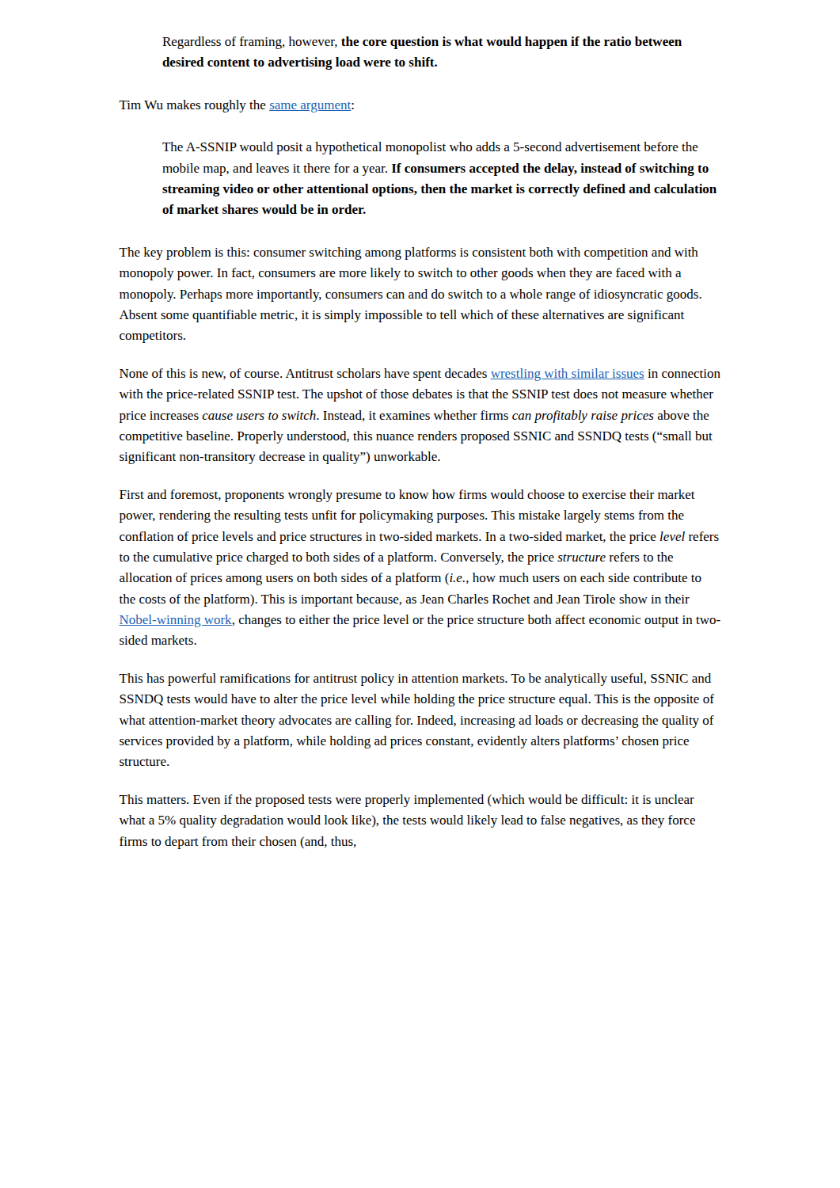Regardless of framing, however, the core question is what would happen if the ratio between desired content to advertising load were to shift.
Tim Wu makes roughly the same argument:
The A-SSNIP would posit a hypothetical monopolist who adds a 5-second advertisement before the mobile map, and leaves it there for a year. If consumers accepted the delay, instead of switching to streaming video or other attentional options, then the market is correctly defined and calculation of market shares would be in order.
The key problem is this: consumer switching among platforms is consistent both with competition and with monopoly power. In fact, consumers are more likely to switch to other goods when they are faced with a monopoly. Perhaps more importantly, consumers can and do switch to a whole range of idiosyncratic goods. Absent some quantifiable metric, it is simply impossible to tell which of these alternatives are significant competitors.
None of this is new, of course. Antitrust scholars have spent decades wrestling with similar issues in connection with the price-related SSNIP test. The upshot of those debates is that the SSNIP test does not measure whether price increases cause users to switch. Instead, it examines whether firms can profitably raise prices above the competitive baseline. Properly understood, this nuance renders proposed SSNIC and SSNDQ tests (“small but significant non-transitory decrease in quality”) unworkable.
First and foremost, proponents wrongly presume to know how firms would choose to exercise their market power, rendering the resulting tests unfit for policymaking purposes. This mistake largely stems from the conflation of price levels and price structures in two-sided markets. In a two-sided market, the price level refers to the cumulative price charged to both sides of a platform. Conversely, the price structure refers to the allocation of prices among users on both sides of a platform (i.e., how much users on each side contribute to the costs of the platform). This is important because, as Jean Charles Rochet and Jean Tirole show in their Nobel-winning work, changes to either the price level or the price structure both affect economic output in two-sided markets.
This has powerful ramifications for antitrust policy in attention markets. To be analytically useful, SSNIC and SSNDQ tests would have to alter the price level while holding the price structure equal. This is the opposite of what attention-market theory advocates are calling for. Indeed, increasing ad loads or decreasing the quality of services provided by a platform, while holding ad prices constant, evidently alters platforms’ chosen price structure.
This matters. Even if the proposed tests were properly implemented (which would be difficult: it is unclear what a 5% quality degradation would look like), the tests would likely lead to false negatives, as they force firms to depart from their chosen (and, thus,